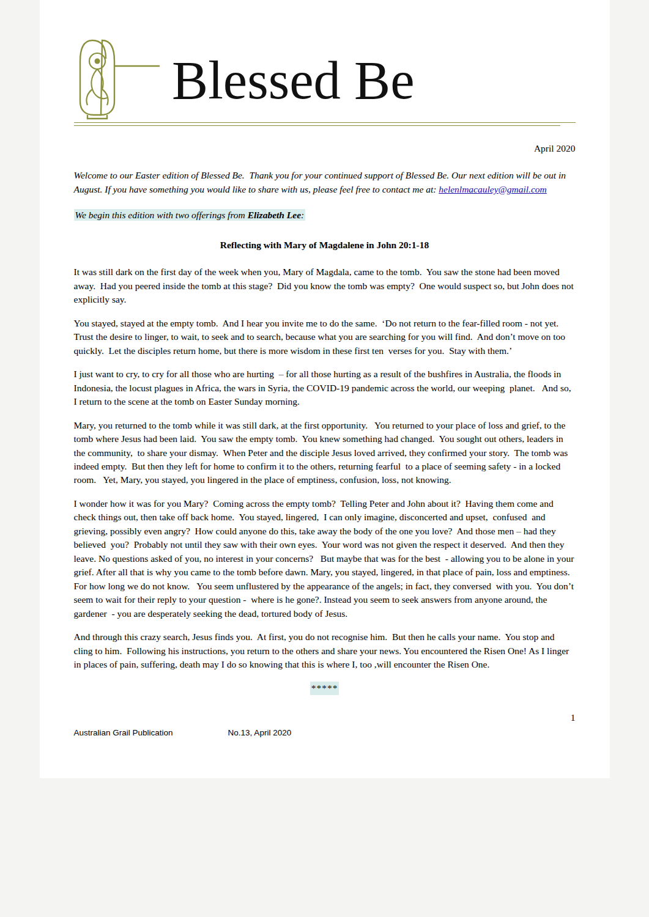Blessed Be
April 2020
Welcome to our Easter edition of Blessed Be. Thank you for your continued support of Blessed Be. Our next edition will be out in August. If you have something you would like to share with us, please feel free to contact me at: helenlmacauley@gmail.com
We begin this edition with two offerings from Elizabeth Lee:
Reflecting with Mary of Magdalene in John 20:1-18
It was still dark on the first day of the week when you, Mary of Magdala, came to the tomb. You saw the stone had been moved away. Had you peered inside the tomb at this stage? Did you know the tomb was empty? One would suspect so, but John does not explicitly say.
You stayed, stayed at the empty tomb. And I hear you invite me to do the same. ‘Do not return to the fear-filled room - not yet. Trust the desire to linger, to wait, to seek and to search, because what you are searching for you will find. And don’t move on too quickly. Let the disciples return home, but there is more wisdom in these first ten verses for you. Stay with them.’
I just want to cry, to cry for all those who are hurting – for all those hurting as a result of the bushfires in Australia, the floods in Indonesia, the locust plagues in Africa, the wars in Syria, the COVID-19 pandemic across the world, our weeping planet. And so, I return to the scene at the tomb on Easter Sunday morning.
Mary, you returned to the tomb while it was still dark, at the first opportunity. You returned to your place of loss and grief, to the tomb where Jesus had been laid. You saw the empty tomb. You knew something had changed. You sought out others, leaders in the community, to share your dismay. When Peter and the disciple Jesus loved arrived, they confirmed your story. The tomb was indeed empty. But then they left for home to confirm it to the others, returning fearful to a place of seeming safety - in a locked room. Yet, Mary, you stayed, you lingered in the place of emptiness, confusion, loss, not knowing.
I wonder how it was for you Mary? Coming across the empty tomb? Telling Peter and John about it? Having them come and check things out, then take off back home. You stayed, lingered, I can only imagine, disconcerted and upset, confused and grieving, possibly even angry? How could anyone do this, take away the body of the one you love? And those men – had they believed you? Probably not until they saw with their own eyes. Your word was not given the respect it deserved. And then they leave. No questions asked of you, no interest in your concerns? But maybe that was for the best - allowing you to be alone in your grief. After all that is why you came to the tomb before dawn. Mary, you stayed, lingered, in that place of pain, loss and emptiness. For how long we do not know. You seem unflustered by the appearance of the angels; in fact, they conversed with you. You don’t seem to wait for their reply to your question - where is he gone?. Instead you seem to seek answers from anyone around, the gardener - you are desperately seeking the dead, tortured body of Jesus.
And through this crazy search, Jesus finds you. At first, you do not recognise him. But then he calls your name. You stop and cling to him. Following his instructions, you return to the others and share your news. You encountered the Risen One! As I linger in places of pain, suffering, death may I do so knowing that this is where I, too ,will encounter the Risen One.
*****
1
Australian Grail Publication No.13, April 2020